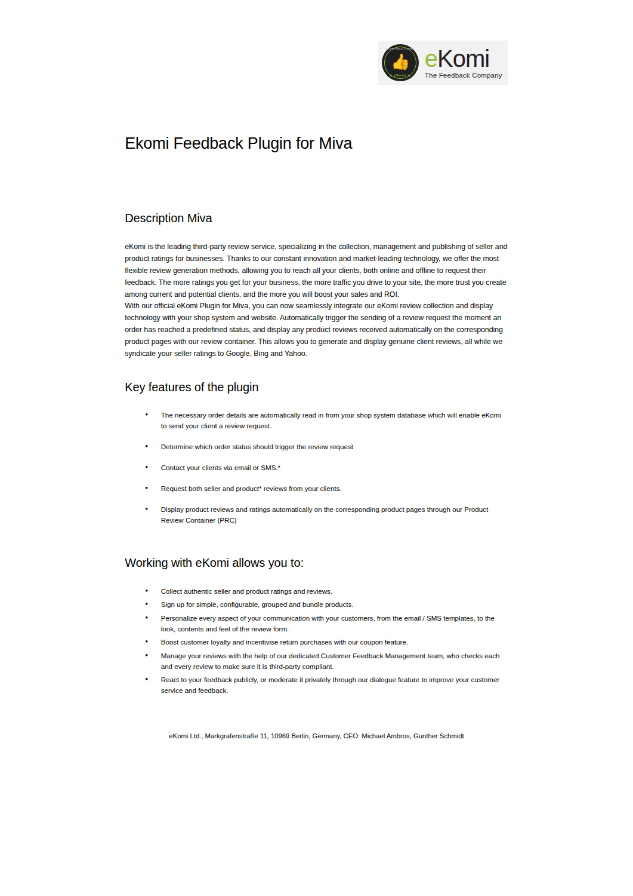The Feedback Company 👍 ★ eKomi ★
eKomi
The Feedback Company
Ekomi Feedback Plugin for Miva
Description Miva
eKomi is the leading third-party review service, specializing in the collection, management and publishing of seller and product ratings for businesses. Thanks to our constant innovation and market-leading technology, we offer the most flexible review generation methods, allowing you to reach all your clients, both online and offline to request their feedback. The more ratings you get for your business, the more traffic you drive to your site, the more trust you create among current and potential clients, and the more you will boost your sales and ROI.
With our official eKomi Plugin for Miva, you can now seamlessly integrate our eKomi review collection and display technology with your shop system and website. Automatically trigger the sending of a review request the moment an order has reached a predefined status, and display any product reviews received automatically on the corresponding product pages with our review container. This allows you to generate and display genuine client reviews, all while we syndicate your seller ratings to Google, Bing and Yahoo.
Key features of the plugin
The necessary order details are automatically read in from your shop system database which will enable eKomi to send your client a review request.
Determine which order status should trigger the review request
Contact your clients via email or SMS.*
Request both seller and product* reviews from your clients.
Display product reviews and ratings automatically on the corresponding product pages through our Product Review Container (PRC)
Working with eKomi allows you to:
Collect authentic seller and product ratings and reviews.
Sign up for simple, configurable, grouped and bundle products.
Personalize every aspect of your communication with your customers, from the email / SMS templates, to the look, contents and feel of the review form.
Boost customer loyalty and incentivise return purchases with our coupon feature.
Manage your reviews with the help of our dedicated Customer Feedback Management team, who checks each and every review to make sure it is third-party compliant.
React to your feedback publicly, or moderate it privately through our dialogue feature to improve your customer service and feedback.
eKomi Ltd., Markgrafenstraße 11, 10969 Berlin, Germany, CEO: Michael Ambros, Gunther Schmidt